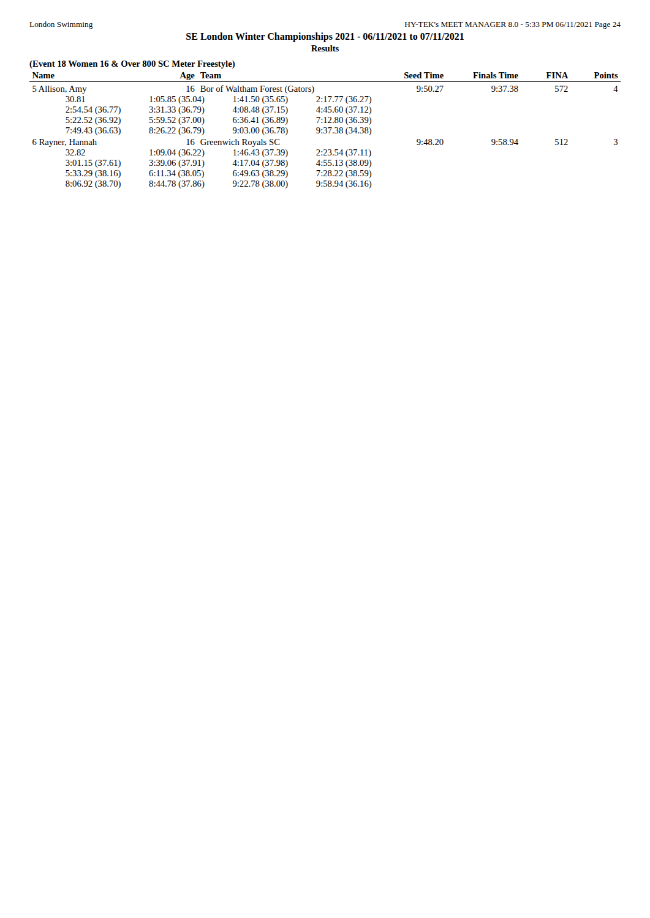London Swimming HY-TEK's MEET MANAGER 8.0 - 5:33 PM 06/11/2021 Page 24
SE London Winter Championships 2021 - 06/11/2021 to 07/11/2021
Results
(Event 18 Women 16 & Over 800 SC Meter Freestyle)
| Name | Age | Team | Seed Time | Finals Time | FINA | Points |
| --- | --- | --- | --- | --- | --- | --- |
| 5 Allison, Amy | 16 | Bor of Waltham Forest (Gators) | 9:50.27 | 9:37.38 | 572 | 4 |
| / 30.81 / 1:05.85 (35.04) / 1:41.50 (35.65) / 2:17.77 (36.27) / / 2:54.54 (36.77) / 3:31.33 (36.79) / 4:08.48 (37.15) / 4:45.60 (37.12) / / 5:22.52 (36.92) / 5:59.52 (37.00) / 6:36.41 (36.89) / 7:12.80 (36.39) / / 7:49.43 (36.63) / 8:26.22 (36.79) / 9:03.00 (36.78) / 9:37.38 (34.38) / |
| 6 Rayner, Hannah | 16 | Greenwich Royals SC | 9:48.20 | 9:58.94 | 512 | 3 |
| / 32.82 / 1:09.04 (36.22) / 1:46.43 (37.39) / 2:23.54 (37.11) / / 3:01.15 (37.61) / 3:39.06 (37.91) / 4:17.04 (37.98) / 4:55.13 (38.09) / / 5:33.29 (38.16) / 6:11.34 (38.05) / 6:49.63 (38.29) / 7:28.22 (38.59) / / 8:06.92 (38.70) / 8:44.78 (37.86) / 9:22.78 (38.00) / 9:58.94 (36.16) / |